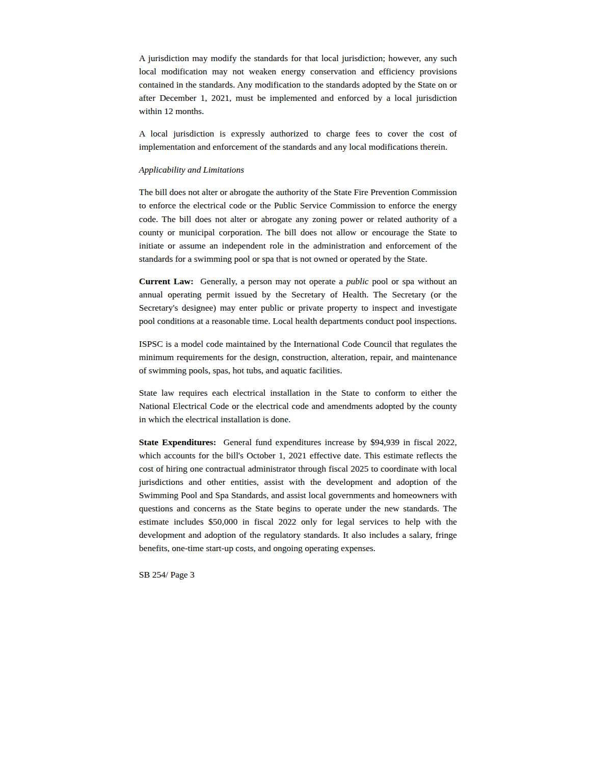A jurisdiction may modify the standards for that local jurisdiction; however, any such local modification may not weaken energy conservation and efficiency provisions contained in the standards. Any modification to the standards adopted by the State on or after December 1, 2021, must be implemented and enforced by a local jurisdiction within 12 months.
A local jurisdiction is expressly authorized to charge fees to cover the cost of implementation and enforcement of the standards and any local modifications therein.
Applicability and Limitations
The bill does not alter or abrogate the authority of the State Fire Prevention Commission to enforce the electrical code or the Public Service Commission to enforce the energy code. The bill does not alter or abrogate any zoning power or related authority of a county or municipal corporation. The bill does not allow or encourage the State to initiate or assume an independent role in the administration and enforcement of the standards for a swimming pool or spa that is not owned or operated by the State.
Current Law: Generally, a person may not operate a public pool or spa without an annual operating permit issued by the Secretary of Health. The Secretary (or the Secretary's designee) may enter public or private property to inspect and investigate pool conditions at a reasonable time. Local health departments conduct pool inspections.
ISPSC is a model code maintained by the International Code Council that regulates the minimum requirements for the design, construction, alteration, repair, and maintenance of swimming pools, spas, hot tubs, and aquatic facilities.
State law requires each electrical installation in the State to conform to either the National Electrical Code or the electrical code and amendments adopted by the county in which the electrical installation is done.
State Expenditures: General fund expenditures increase by $94,939 in fiscal 2022, which accounts for the bill's October 1, 2021 effective date. This estimate reflects the cost of hiring one contractual administrator through fiscal 2025 to coordinate with local jurisdictions and other entities, assist with the development and adoption of the Swimming Pool and Spa Standards, and assist local governments and homeowners with questions and concerns as the State begins to operate under the new standards. The estimate includes $50,000 in fiscal 2022 only for legal services to help with the development and adoption of the regulatory standards. It also includes a salary, fringe benefits, one-time start-up costs, and ongoing operating expenses.
SB 254/ Page 3